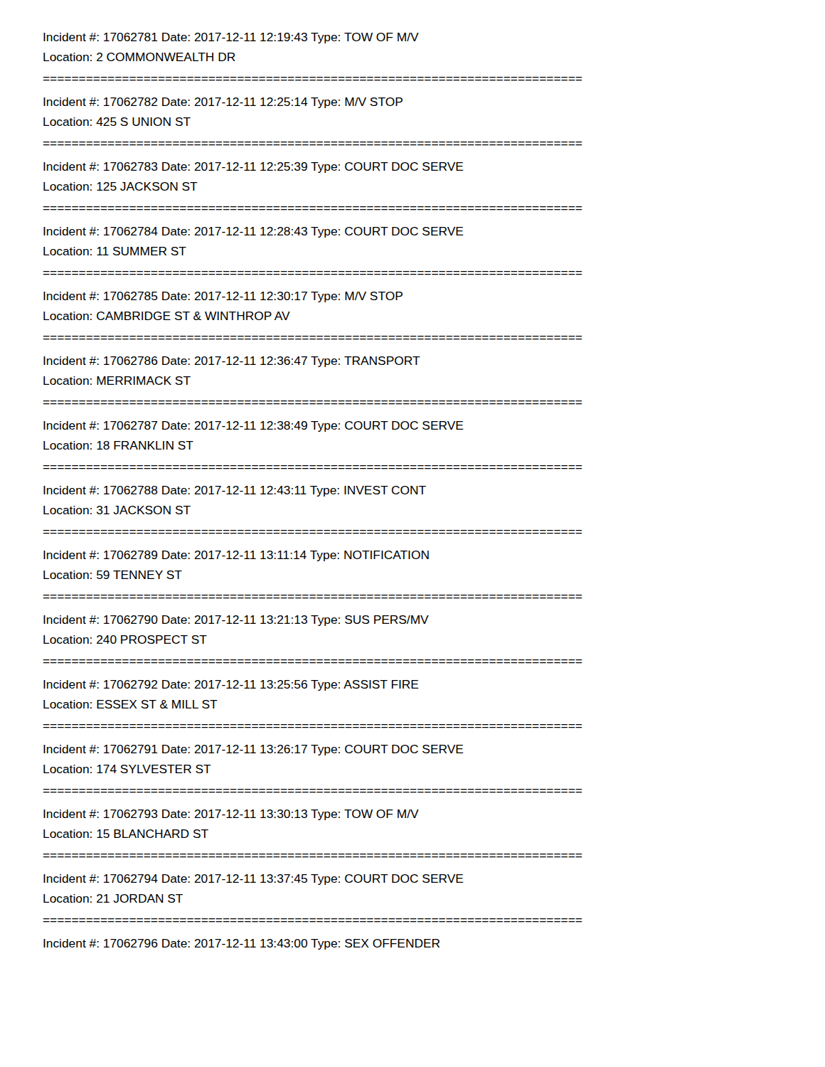Incident #: 17062781 Date: 2017-12-11 12:19:43 Type: TOW OF M/V
Location: 2 COMMONWEALTH DR
===========================================================================
Incident #: 17062782 Date: 2017-12-11 12:25:14 Type: M/V STOP
Location: 425 S UNION ST
===========================================================================
Incident #: 17062783 Date: 2017-12-11 12:25:39 Type: COURT DOC SERVE
Location: 125 JACKSON ST
===========================================================================
Incident #: 17062784 Date: 2017-12-11 12:28:43 Type: COURT DOC SERVE
Location: 11 SUMMER ST
===========================================================================
Incident #: 17062785 Date: 2017-12-11 12:30:17 Type: M/V STOP
Location: CAMBRIDGE ST & WINTHROP AV
===========================================================================
Incident #: 17062786 Date: 2017-12-11 12:36:47 Type: TRANSPORT
Location: MERRIMACK ST
===========================================================================
Incident #: 17062787 Date: 2017-12-11 12:38:49 Type: COURT DOC SERVE
Location: 18 FRANKLIN ST
===========================================================================
Incident #: 17062788 Date: 2017-12-11 12:43:11 Type: INVEST CONT
Location: 31 JACKSON ST
===========================================================================
Incident #: 17062789 Date: 2017-12-11 13:11:14 Type: NOTIFICATION
Location: 59 TENNEY ST
===========================================================================
Incident #: 17062790 Date: 2017-12-11 13:21:13 Type: SUS PERS/MV
Location: 240 PROSPECT ST
===========================================================================
Incident #: 17062792 Date: 2017-12-11 13:25:56 Type: ASSIST FIRE
Location: ESSEX ST & MILL ST
===========================================================================
Incident #: 17062791 Date: 2017-12-11 13:26:17 Type: COURT DOC SERVE
Location: 174 SYLVESTER ST
===========================================================================
Incident #: 17062793 Date: 2017-12-11 13:30:13 Type: TOW OF M/V
Location: 15 BLANCHARD ST
===========================================================================
Incident #: 17062794 Date: 2017-12-11 13:37:45 Type: COURT DOC SERVE
Location: 21 JORDAN ST
===========================================================================
Incident #: 17062796 Date: 2017-12-11 13:43:00 Type: SEX OFFENDER